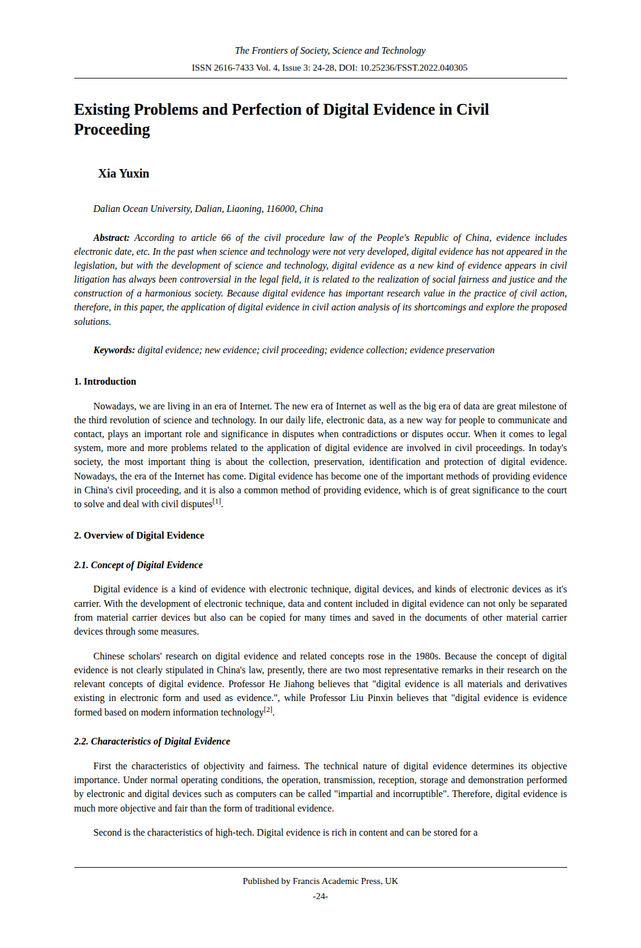The Frontiers of Society, Science and Technology
ISSN 2616-7433 Vol. 4, Issue 3: 24-28, DOI: 10.25236/FSST.2022.040305
Existing Problems and Perfection of Digital Evidence in Civil Proceeding
Xia Yuxin
Dalian Ocean University, Dalian, Liaoning, 116000, China
Abstract: According to article 66 of the civil procedure law of the People's Republic of China, evidence includes electronic date, etc. In the past when science and technology were not very developed, digital evidence has not appeared in the legislation, but with the development of science and technology, digital evidence as a new kind of evidence appears in civil litigation has always been controversial in the legal field, it is related to the realization of social fairness and justice and the construction of a harmonious society. Because digital evidence has important research value in the practice of civil action, therefore, in this paper, the application of digital evidence in civil action analysis of its shortcomings and explore the proposed solutions.
Keywords: digital evidence; new evidence; civil proceeding; evidence collection; evidence preservation
1. Introduction
Nowadays, we are living in an era of Internet. The new era of Internet as well as the big era of data are great milestone of the third revolution of science and technology. In our daily life, electronic data, as a new way for people to communicate and contact, plays an important role and significance in disputes when contradictions or disputes occur. When it comes to legal system, more and more problems related to the application of digital evidence are involved in civil proceedings. In today's society, the most important thing is about the collection, preservation, identification and protection of digital evidence. Nowadays, the era of the Internet has come. Digital evidence has become one of the important methods of providing evidence in China's civil proceeding, and it is also a common method of providing evidence, which is of great significance to the court to solve and deal with civil disputes[1].
2. Overview of Digital Evidence
2.1. Concept of Digital Evidence
Digital evidence is a kind of evidence with electronic technique, digital devices, and kinds of electronic devices as it's carrier. With the development of electronic technique, data and content included in digital evidence can not only be separated from material carrier devices but also can be copied for many times and saved in the documents of other material carrier devices through some measures.
Chinese scholars' research on digital evidence and related concepts rose in the 1980s. Because the concept of digital evidence is not clearly stipulated in China's law, presently, there are two most representative remarks in their research on the relevant concepts of digital evidence. Professor He Jiahong believes that "digital evidence is all materials and derivatives existing in electronic form and used as evidence.", while Professor Liu Pinxin believes that "digital evidence is evidence formed based on modern information technology[2].
2.2. Characteristics of Digital Evidence
First the characteristics of objectivity and fairness. The technical nature of digital evidence determines its objective importance. Under normal operating conditions, the operation, transmission, reception, storage and demonstration performed by electronic and digital devices such as computers can be called "impartial and incorruptible". Therefore, digital evidence is much more objective and fair than the form of traditional evidence.
Second is the characteristics of high-tech. Digital evidence is rich in content and can be stored for a
Published by Francis Academic Press, UK
-24-